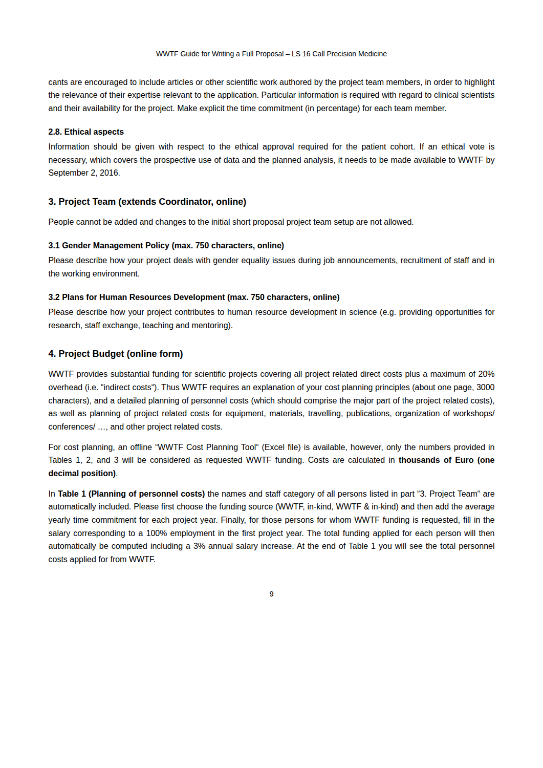WWTF Guide for Writing a Full Proposal – LS 16 Call Precision Medicine
cants are encouraged to include articles or other scientific work authored by the project team members, in order to highlight the relevance of their expertise relevant to the application. Particular information is required with regard to clinical scientists and their availability for the project. Make explicit the time commitment (in percentage) for each team member.
2.8. Ethical aspects
Information should be given with respect to the ethical approval required for the patient cohort. If an ethical vote is necessary, which covers the prospective use of data and the planned analysis, it needs to be made available to WWTF by September 2, 2016.
3. Project Team (extends Coordinator, online)
People cannot be added and changes to the initial short proposal project team setup are not allowed.
3.1 Gender Management Policy (max. 750 characters, online)
Please describe how your project deals with gender equality issues during job announcements, recruitment of staff and in the working environment.
3.2 Plans for Human Resources Development (max. 750 characters, online)
Please describe how your project contributes to human resource development in science (e.g. providing opportunities for research, staff exchange, teaching and mentoring).
4. Project Budget (online form)
WWTF provides substantial funding for scientific projects covering all project related direct costs plus a maximum of 20% overhead (i.e. “indirect costs“). Thus WWTF requires an explanation of your cost planning principles (about one page, 3000 characters), and a detailed planning of personnel costs (which should comprise the major part of the project related costs), as well as planning of project related costs for equipment, materials, travelling, publications, organization of workshops/ conferences/ …, and other project related costs.
For cost planning, an offline “WWTF Cost Planning Tool“ (Excel file) is available, however, only the numbers provided in Tables 1, 2, and 3 will be considered as requested WWTF funding. Costs are calculated in thousands of Euro (one decimal position).
In Table 1 (Planning of personnel costs) the names and staff category of all persons listed in part “3. Project Team“ are automatically included. Please first choose the funding source (WWTF, in-kind, WWTF & in-kind) and then add the average yearly time commitment for each project year. Finally, for those persons for whom WWTF funding is requested, fill in the salary corresponding to a 100% employment in the first project year. The total funding applied for each person will then automatically be computed including a 3% annual salary increase. At the end of Table 1 you will see the total personnel costs applied for from WWTF.
9